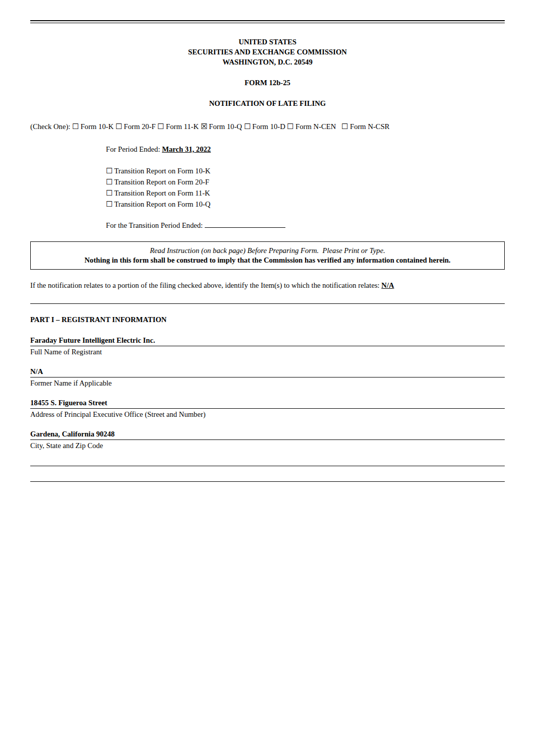UNITED STATES
SECURITIES AND EXCHANGE COMMISSION
WASHINGTON, D.C. 20549
FORM 12b-25
NOTIFICATION OF LATE FILING
(Check One): ☐ Form 10-K ☐ Form 20-F ☐ Form 11-K ☒ Form 10-Q ☐ Form 10-D ☐ Form N-CEN ☐ Form N-CSR
For Period Ended: March 31, 2022
☐ Transition Report on Form 10-K
☐ Transition Report on Form 20-F
☐ Transition Report on Form 11-K
☐ Transition Report on Form 10-Q
For the Transition Period Ended:
Read Instruction (on back page) Before Preparing Form. Please Print or Type.
Nothing in this form shall be construed to imply that the Commission has verified any information contained herein.
If the notification relates to a portion of the filing checked above, identify the Item(s) to which the notification relates: N/A
PART I – REGISTRANT INFORMATION
Faraday Future Intelligent Electric Inc.
Full Name of Registrant
N/A
Former Name if Applicable
18455 S. Figueroa Street
Address of Principal Executive Office (Street and Number)
Gardena, California 90248
City, State and Zip Code